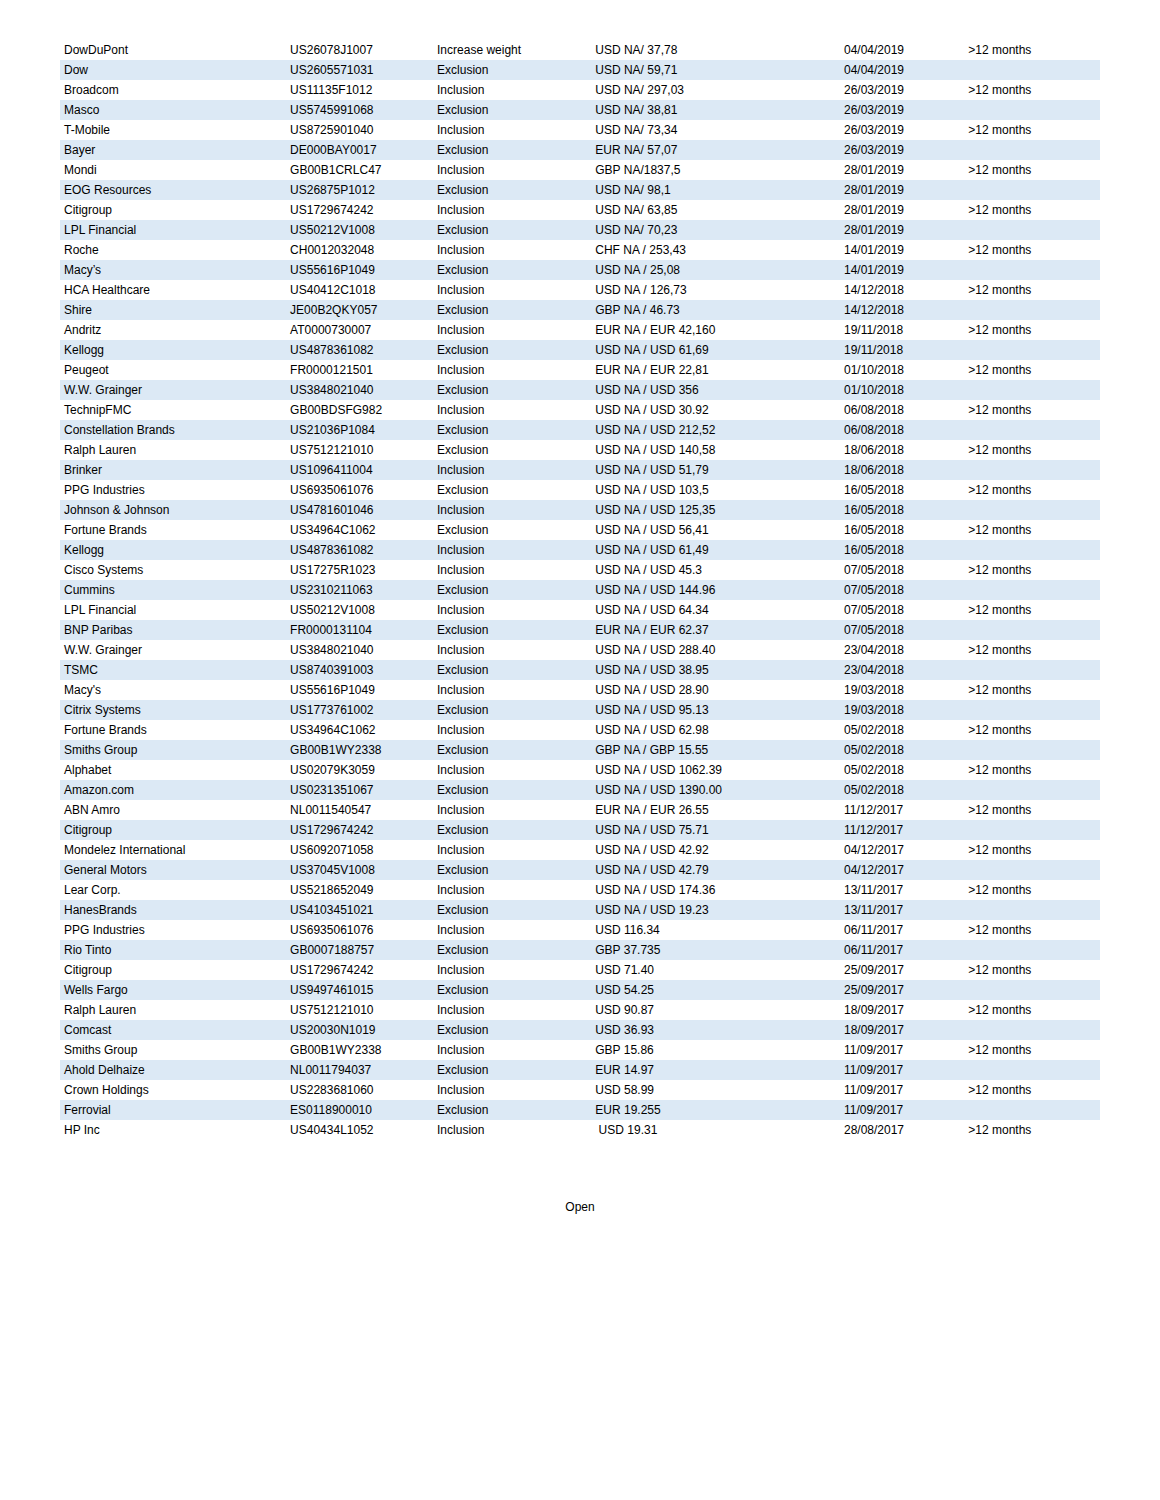| DowDuPont | US26078J1007 | Increase weight | USD NA/ 37,78 | 04/04/2019 | >12 months |
| Dow | US2605571031 | Exclusion | USD NA/ 59,71 | 04/04/2019 | |
| Broadcom | US11135F1012 | Inclusion | USD NA/ 297,03 | 26/03/2019 | >12 months |
| Masco | US5745991068 | Exclusion | USD NA/ 38,81 | 26/03/2019 | |
| T-Mobile | US8725901040 | Inclusion | USD NA/ 73,34 | 26/03/2019 | >12 months |
| Bayer | DE000BAY0017 | Exclusion | EUR NA/ 57,07 | 26/03/2019 | |
| Mondi | GB00B1CRLC47 | Inclusion | GBP NA/1837,5 | 28/01/2019 | >12 months |
| EOG Resources | US26875P1012 | Exclusion | USD NA/ 98,1 | 28/01/2019 | |
| Citigroup | US1729674242 | Inclusion | USD NA/ 63,85 | 28/01/2019 | >12 months |
| LPL Financial | US50212V1008 | Exclusion | USD NA/ 70,23 | 28/01/2019 | |
| Roche | CH0012032048 | Inclusion | CHF NA / 253,43 | 14/01/2019 | >12 months |
| Macy’s | US55616P1049 | Exclusion | USD NA / 25,08 | 14/01/2019 | |
| HCA Healthcare | US40412C1018 | Inclusion | USD NA / 126,73 | 14/12/2018 | >12 months |
| Shire | JE00B2QKY057 | Exclusion | GBP NA / 46.73 | 14/12/2018 | |
| Andritz | AT0000730007 | Inclusion | EUR NA / EUR 42,160 | 19/11/2018 | >12 months |
| Kellogg | US4878361082 | Exclusion | USD NA / USD 61,69 | 19/11/2018 | |
| Peugeot | FR0000121501 | Inclusion | EUR NA / EUR 22,81 | 01/10/2018 | >12 months |
| W.W. Grainger | US3848021040 | Exclusion | USD NA / USD 356 | 01/10/2018 | |
| TechnipFMC | GB00BDSFG982 | Inclusion | USD NA / USD 30.92 | 06/08/2018 | >12 months |
| Constellation Brands | US21036P1084 | Exclusion | USD NA / USD 212,52 | 06/08/2018 | |
| Ralph Lauren | US7512121010 | Exclusion | USD NA / USD 140,58 | 18/06/2018 | >12 months |
| Brinker | US1096411004 | Inclusion | USD NA / USD 51,79 | 18/06/2018 | |
| PPG Industries | US6935061076 | Exclusion | USD NA / USD 103,5 | 16/05/2018 | >12 months |
| Johnson & Johnson | US4781601046 | Inclusion | USD NA / USD 125,35 | 16/05/2018 | |
| Fortune Brands | US34964C1062 | Exclusion | USD NA / USD 56,41 | 16/05/2018 | >12 months |
| Kellogg | US4878361082 | Inclusion | USD NA / USD 61,49 | 16/05/2018 | |
| Cisco Systems | US17275R1023 | Inclusion | USD NA / USD 45.3 | 07/05/2018 | >12 months |
| Cummins | US2310211063 | Exclusion | USD NA / USD 144.96 | 07/05/2018 | |
| LPL Financial | US50212V1008 | Inclusion | USD NA / USD 64.34 | 07/05/2018 | >12 months |
| BNP Paribas | FR0000131104 | Exclusion | EUR NA / EUR 62.37 | 07/05/2018 | |
| W.W. Grainger | US3848021040 | Inclusion | USD NA / USD 288.40 | 23/04/2018 | >12 months |
| TSMC | US8740391003 | Exclusion | USD NA / USD 38.95 | 23/04/2018 | |
| Macy's | US55616P1049 | Inclusion | USD NA / USD 28.90 | 19/03/2018 | >12 months |
| Citrix Systems | US1773761002 | Exclusion | USD NA / USD 95.13 | 19/03/2018 | |
| Fortune Brands | US34964C1062 | Inclusion | USD NA / USD 62.98 | 05/02/2018 | >12 months |
| Smiths Group | GB00B1WY2338 | Exclusion | GBP NA / GBP 15.55 | 05/02/2018 | |
| Alphabet | US02079K3059 | Inclusion | USD NA / USD 1062.39 | 05/02/2018 | >12 months |
| Amazon.com | US0231351067 | Exclusion | USD NA / USD 1390.00 | 05/02/2018 | |
| ABN Amro | NL0011540547 | Inclusion | EUR NA / EUR 26.55 | 11/12/2017 | >12 months |
| Citigroup | US1729674242 | Exclusion | USD NA / USD 75.71 | 11/12/2017 | |
| Mondelez International | US6092071058 | Inclusion | USD NA / USD 42.92 | 04/12/2017 | >12 months |
| General Motors | US37045V1008 | Exclusion | USD NA / USD 42.79 | 04/12/2017 | |
| Lear Corp. | US5218652049 | Inclusion | USD NA / USD 174.36 | 13/11/2017 | >12 months |
| HanesBrands | US4103451021 | Exclusion | USD NA / USD 19.23 | 13/11/2017 | |
| PPG Industries | US6935061076 | Inclusion | USD 116.34 | 06/11/2017 | >12 months |
| Rio Tinto | GB0007188757 | Exclusion | GBP 37.735 | 06/11/2017 | |
| Citigroup | US1729674242 | Inclusion | USD 71.40 | 25/09/2017 | >12 months |
| Wells Fargo | US9497461015 | Exclusion | USD 54.25 | 25/09/2017 | |
| Ralph Lauren | US7512121010 | Inclusion | USD 90.87 | 18/09/2017 | >12 months |
| Comcast | US20030N1019 | Exclusion | USD 36.93 | 18/09/2017 | |
| Smiths Group | GB00B1WY2338 | Inclusion | GBP 15.86 | 11/09/2017 | >12 months |
| Ahold Delhaize | NL0011794037 | Exclusion | EUR 14.97 | 11/09/2017 | |
| Crown Holdings | US2283681060 | Inclusion | USD 58.99 | 11/09/2017 | >12 months |
| Ferrovial | ES0118900010 | Exclusion | EUR 19.255 | 11/09/2017 | |
| HP Inc | US40434L1052 | Inclusion | USD 19.31 | 28/08/2017 | >12 months |
Open